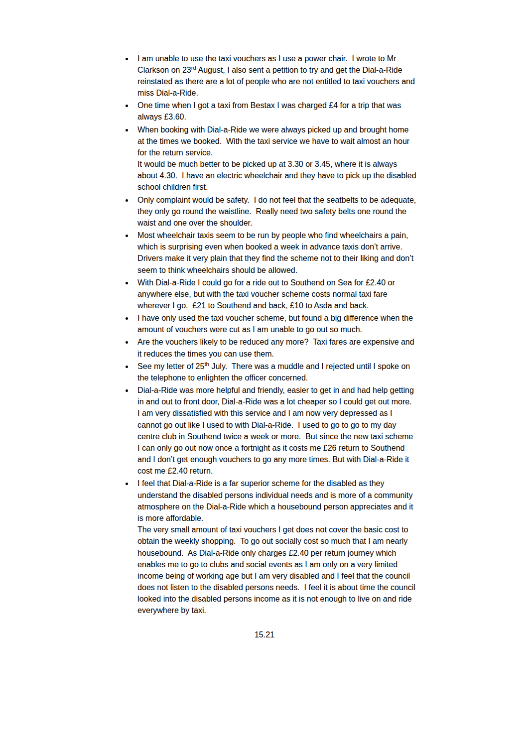I am unable to use the taxi vouchers as I use a power chair. I wrote to Mr Clarkson on 23rd August, I also sent a petition to try and get the Dial-a-Ride reinstated as there are a lot of people who are not entitled to taxi vouchers and miss Dial-a-Ride.
One time when I got a taxi from Bestax I was charged £4 for a trip that was always £3.60.
When booking with Dial-a-Ride we were always picked up and brought home at the times we booked. With the taxi service we have to wait almost an hour for the return service.
It would be much better to be picked up at 3.30 or 3.45, where it is always about 4.30. I have an electric wheelchair and they have to pick up the disabled school children first.
Only complaint would be safety. I do not feel that the seatbelts to be adequate, they only go round the waistline. Really need two safety belts one round the waist and one over the shoulder.
Most wheelchair taxis seem to be run by people who find wheelchairs a pain, which is surprising even when booked a week in advance taxis don’t arrive. Drivers make it very plain that they find the scheme not to their liking and don’t seem to think wheelchairs should be allowed.
With Dial-a-Ride I could go for a ride out to Southend on Sea for £2.40 or anywhere else, but with the taxi voucher scheme costs normal taxi fare wherever I go. £21 to Southend and back, £10 to Asda and back.
I have only used the taxi voucher scheme, but found a big difference when the amount of vouchers were cut as I am unable to go out so much.
Are the vouchers likely to be reduced any more? Taxi fares are expensive and it reduces the times you can use them.
See my letter of 25th July. There was a muddle and I rejected until I spoke on the telephone to enlighten the officer concerned.
Dial-a-Ride was more helpful and friendly, easier to get in and had help getting in and out to front door, Dial-a-Ride was a lot cheaper so I could get out more.
I am very dissatisfied with this service and I am now very depressed as I cannot go out like I used to with Dial-a-Ride. I used to go to go to my day centre club in Southend twice a week or more. But since the new taxi scheme I can only go out now once a fortnight as it costs me £26 return to Southend and I don’t get enough vouchers to go any more times. But with Dial-a-Ride it cost me £2.40 return.
I feel that Dial-a-Ride is a far superior scheme for the disabled as they understand the disabled persons individual needs and is more of a community atmosphere on the Dial-a-Ride which a housebound person appreciates and it is more affordable.
The very small amount of taxi vouchers I get does not cover the basic cost to obtain the weekly shopping. To go out socially cost so much that I am nearly housebound. As Dial-a-Ride only charges £2.40 per return journey which enables me to go to clubs and social events as I am only on a very limited income being of working age but I am very disabled and I feel that the council does not listen to the disabled persons needs. I feel it is about time the council looked into the disabled persons income as it is not enough to live on and ride everywhere by taxi.
15.21